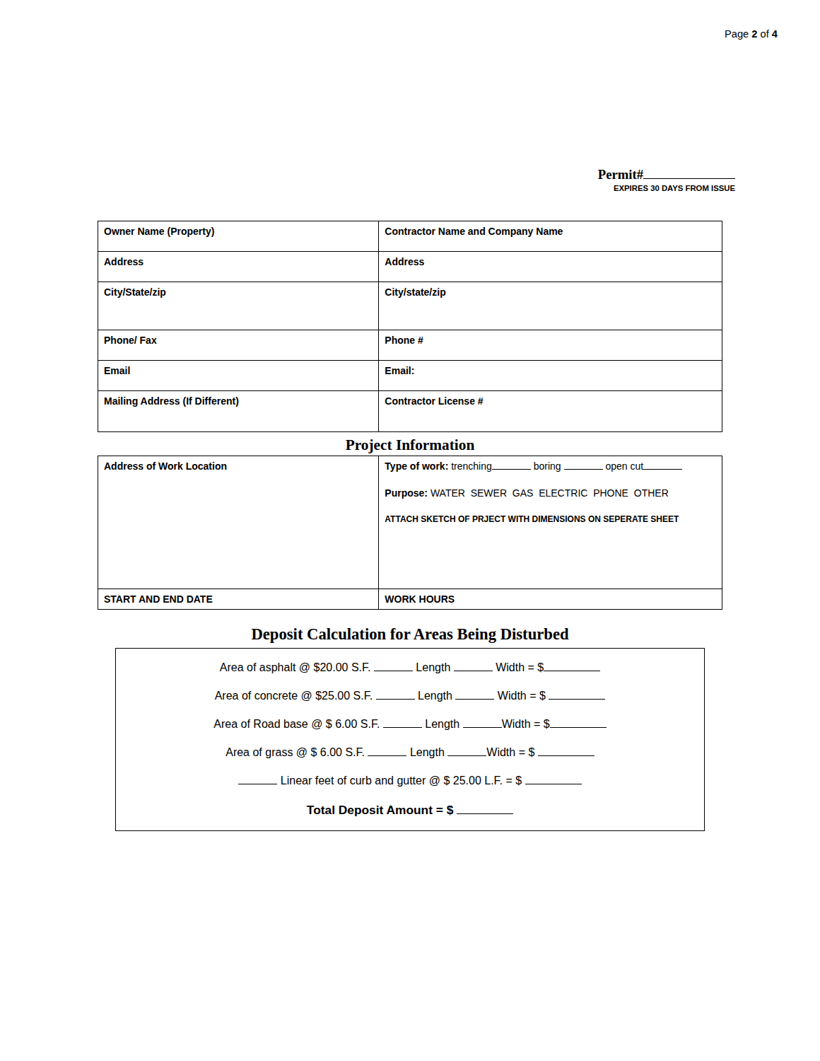Page 2 of 4
Permit#
EXPIRES 30 DAYS FROM ISSUE
| Owner Name (Property) | Contractor Name and Company Name |
| Address | Address |
| City/State/zip | City/state/zip |
| Phone/ Fax | Phone # |
| Email | Email: |
| Mailing Address (If Different) | Contractor License # |
Project Information
| Address of Work Location | Type of work: trenching boring open cut Purpose: WATER SEWER GAS ELECTRIC PHONE OTHER ATTACH SKETCH OF PRJECT WITH DIMENSIONS ON SEPERATE SHEET |
| START AND END DATE | WORK HOURS |
Deposit Calculation for Areas Being Disturbed
Area of asphalt @ $20.00 S.F. Length Width = $
Area of concrete @ $25.00 S.F. Length Width = $
Area of Road base @ $ 6.00 S.F. Length Width = $
Area of grass @ $ 6.00 S.F. Length Width = $
Linear feet of curb and gutter @ $ 25.00 L.F. = $
Total Deposit Amount = $